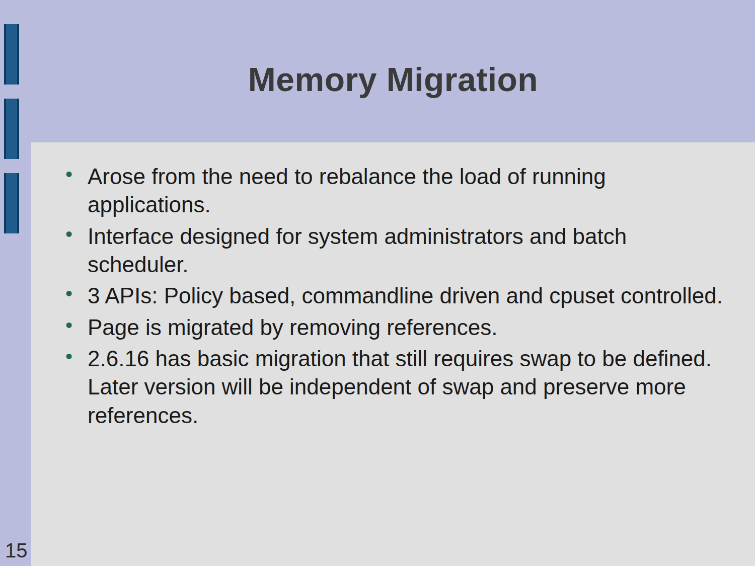Memory Migration
Arose from the need to rebalance the load of running applications.
Interface designed for system administrators and batch scheduler.
3 APIs: Policy based, commandline driven and cpuset controlled.
Page is migrated by removing references.
2.6.16 has basic migration that still requires swap to be defined. Later version will be independent of swap and preserve more references.
15